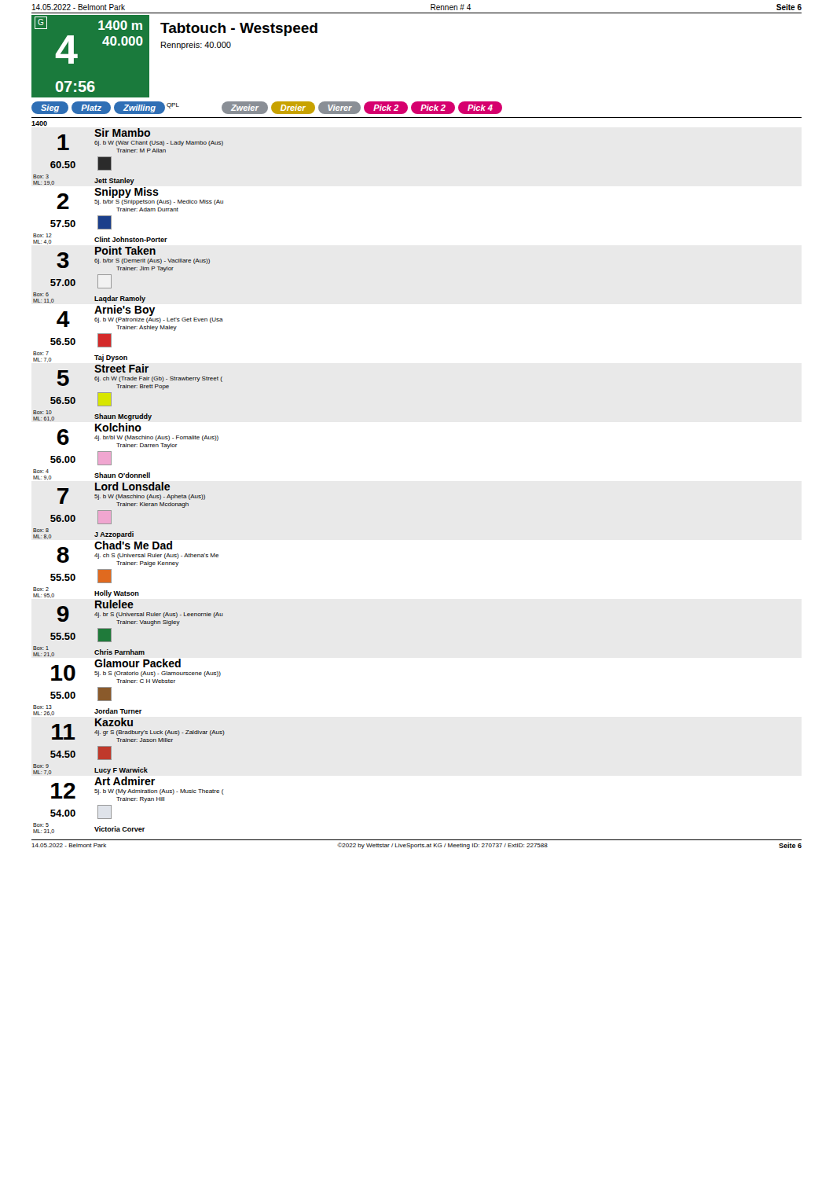14.05.2022 - Belmont Park
Rennen # 4
Seite 6
G
4
07:56
1400 m
40.000
Tabtouch - Westspeed
Rennpreis: 40.000
Sieg Platz Zwilling QPL Zweier Dreier Vierer Pick 2 Pick 2 Pick 4
1400
| 1 60.50 Box: 3 ML: 19,0 | Sir Mambo 6j. b W (War Chant (Usa) - Lady Mambo (Aus) Trainer: M P Allan Jett Stanley |
| 2 57.50 Box: 12 ML: 4,0 | Snippy Miss 5j. b/br S (Snippetson (Aus) - Medico Miss (Au Trainer: Adam Durrant Clint Johnston-Porter |
| 3 57.00 Box: 6 ML: 11,0 | Point Taken 6j. b/br S (Demerit (Aus) - Vacillare (Aus)) Trainer: Jim P Taylor Laqdar Ramoly |
| 4 56.50 Box: 7 ML: 7,0 | Arnie's Boy 6j. b W (Patronize (Aus) - Let's Get Even (Usa Trainer: Ashley Maley Taj Dyson |
| 5 56.50 Box: 10 ML: 61,0 | Street Fair 6j. ch W (Trade Fair (Gb) - Strawberry Street ( Trainer: Brett Pope Shaun Mcgruddy |
| 6 56.00 Box: 4 ML: 9,0 | Kolchino 4j. br/bl W (Maschino (Aus) - Fomalite (Aus)) Trainer: Darren Taylor Shaun O'donnell |
| 7 56.00 Box: 8 ML: 8,0 | Lord Lonsdale 5j. b W (Maschino (Aus) - Apheta (Aus)) Trainer: Kieran Mcdonagh J Azzopardi |
| 8 55.50 Box: 2 ML: 95,0 | Chad's Me Dad 4j. ch S (Universal Ruler (Aus) - Athena's Me Trainer: Paige Kenney Holly Watson |
| 9 55.50 Box: 1 ML: 21,0 | Rulelee 4j. br S (Universal Ruler (Aus) - Leenornie (Au Trainer: Vaughn Sigley Chris Parnham |
| 10 55.00 Box: 13 ML: 26,0 | Glamour Packed 5j. b S (Oratorio (Aus) - Glamourscene (Aus)) Trainer: C H Webster Jordan Turner |
| 11 54.50 Box: 9 ML: 7,0 | Kazoku 4j. gr S (Bradbury's Luck (Aus) - Zaldivar (Aus) Trainer: Jason Miller Lucy F Warwick |
| 12 54.00 Box: 5 ML: 31,0 | Art Admirer 5j. b W (My Admiration (Aus) - Music Theatre ( Trainer: Ryan Hill Victoria Corver |
14.05.2022 - Belmont Park
©2022 by Wettstar / LiveSports.at KG / Meeting ID: 270737 / ExtID: 227588
Seite 6